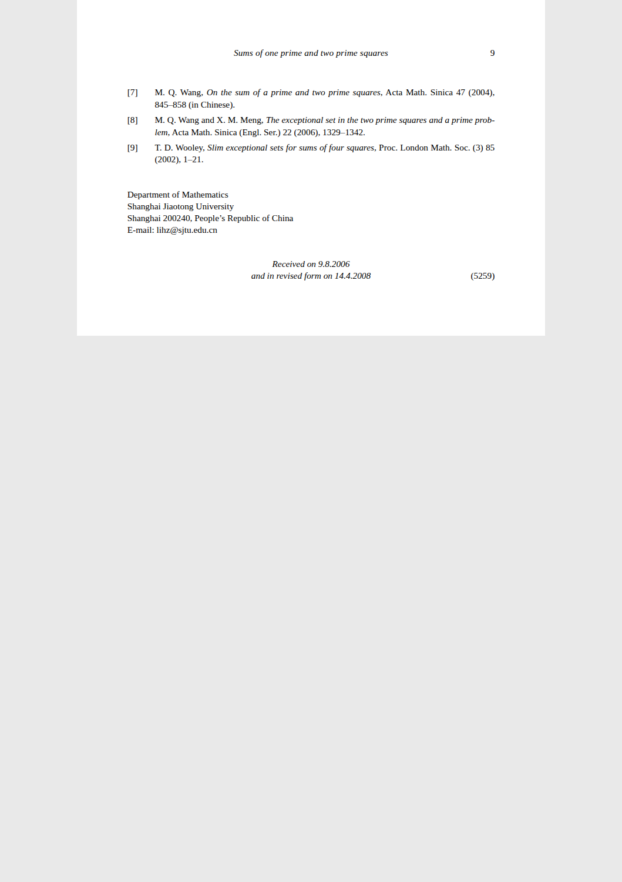Sums of one prime and two prime squares 9
[7] M. Q. Wang, On the sum of a prime and two prime squares, Acta Math. Sinica 47 (2004), 845–858 (in Chinese).
[8] M. Q. Wang and X. M. Meng, The exceptional set in the two prime squares and a prime problem, Acta Math. Sinica (Engl. Ser.) 22 (2006), 1329–1342.
[9] T. D. Wooley, Slim exceptional sets for sums of four squares, Proc. London Math. Soc. (3) 85 (2002), 1–21.
Department of Mathematics
Shanghai Jiaotong University
Shanghai 200240, People’s Republic of China
E-mail: lihz@sjtu.edu.cn
Received on 9.8.2006
and in revised form on 14.4.2008 (5259)